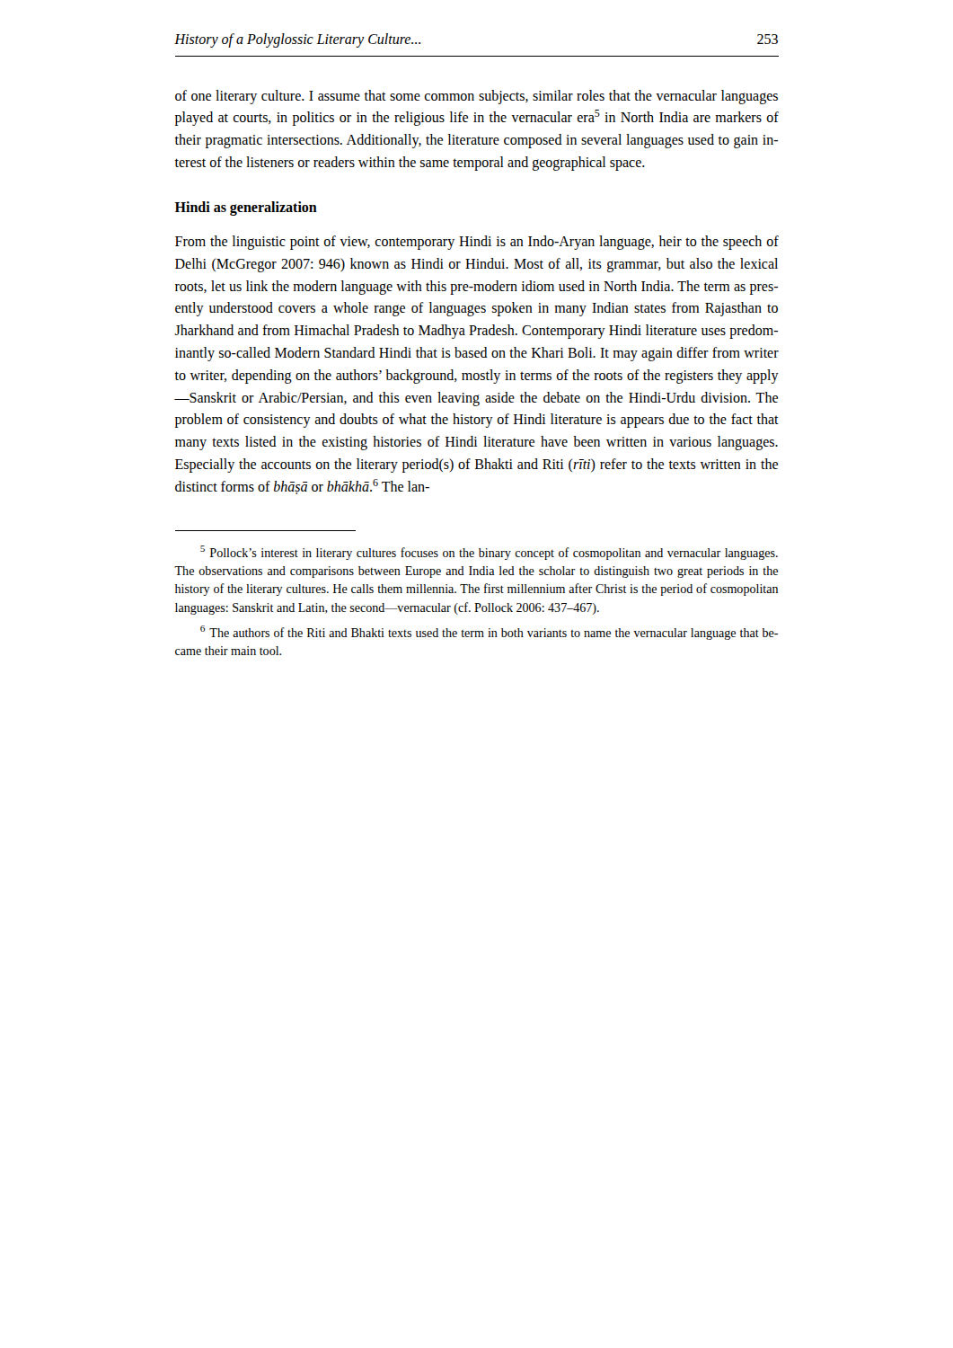History of a Polyglossic Literary Culture... 253
of one literary culture. I assume that some common subjects, similar roles that the vernacular languages played at courts, in politics or in the religious life in the vernacular era5 in North India are markers of their pragmatic intersections. Additionally, the literature composed in several languages used to gain interest of the listeners or readers within the same temporal and geographical space.
Hindi as generalization
From the linguistic point of view, contemporary Hindi is an Indo-Aryan language, heir to the speech of Delhi (McGregor 2007: 946) known as Hindi or Hindui. Most of all, its grammar, but also the lexical roots, let us link the modern language with this pre-modern idiom used in North India. The term as presently understood covers a whole range of languages spoken in many Indian states from Rajasthan to Jharkhand and from Himachal Pradesh to Madhya Pradesh. Contemporary Hindi literature uses predominantly so-called Modern Standard Hindi that is based on the Khari Boli. It may again differ from writer to writer, depending on the authors’ background, mostly in terms of the roots of the registers they apply—Sanskrit or Arabic/Persian, and this even leaving aside the debate on the Hindi-Urdu division. The problem of consistency and doubts of what the history of Hindi literature is appears due to the fact that many texts listed in the existing histories of Hindi literature have been written in various languages. Especially the accounts on the literary period(s) of Bhakti and Riti (rīti) refer to the texts written in the distinct forms of bhāṣā or bhākhā.6 The lan-
5 Pollock’s interest in literary cultures focuses on the binary concept of cosmopolitan and vernacular languages. The observations and comparisons between Europe and India led the scholar to distinguish two great periods in the history of the literary cultures. He calls them millennia. The first millennium after Christ is the period of cosmopolitan languages: Sanskrit and Latin, the second—vernacular (cf. Pollock 2006: 437–467).
6 The authors of the Riti and Bhakti texts used the term in both variants to name the vernacular language that became their main tool.